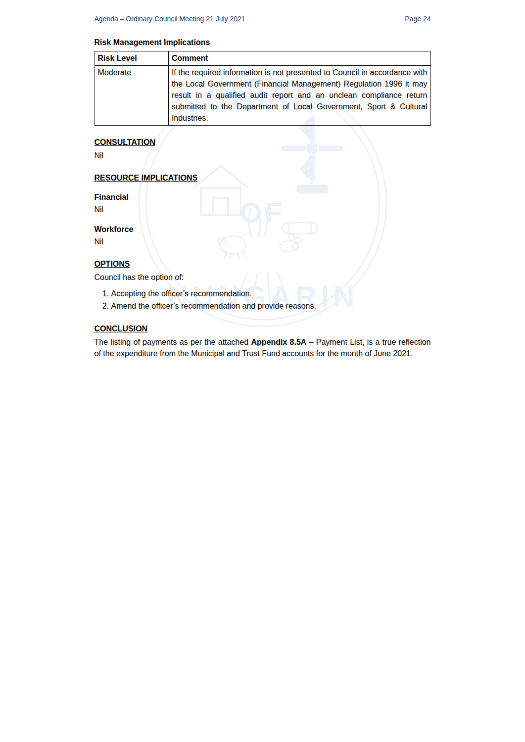SHIRE OF NUNGARIN
Agenda – Ordinary Council Meeting 21 July 2021
Page 24
Risk Management Implications
| Risk Level | Comment |
| --- | --- |
| Moderate | If the required information is not presented to Council in accordance with the Local Government (Financial Management) Regulation 1996 it may result in a qualified audit report and an unclean compliance return submitted to the Department of Local Government, Sport & Cultural Industries. |
CONSULTATION
Nil
RESOURCE IMPLICATIONS
Financial
Nil
Workforce
Nil
OPTIONS
Council has the option of:
Accepting the officer’s recommendation.
Amend the officer’s recommendation and provide reasons.
CONCLUSION
The listing of payments as per the attached Appendix 8.5A – Payment List, is a true reflection of the expenditure from the Municipal and Trust Fund accounts for the month of June 2021.